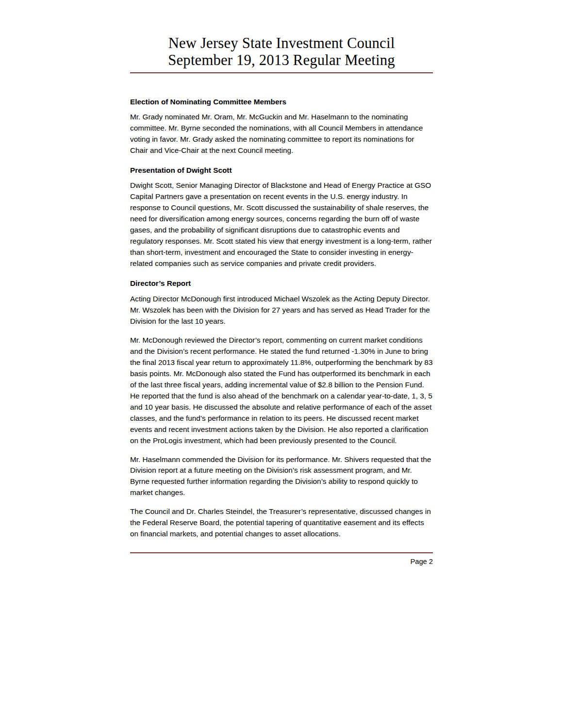New Jersey State Investment Council
September 19, 2013 Regular Meeting
Election of Nominating Committee Members
Mr. Grady nominated Mr. Oram, Mr. McGuckin and Mr. Haselmann to the nominating committee. Mr. Byrne seconded the nominations, with all Council Members in attendance voting in favor. Mr. Grady asked the nominating committee to report its nominations for Chair and Vice-Chair at the next Council meeting.
Presentation of Dwight Scott
Dwight Scott, Senior Managing Director of Blackstone and Head of Energy Practice at GSO Capital Partners gave a presentation on recent events in the U.S. energy industry. In response to Council questions, Mr. Scott discussed the sustainability of shale reserves, the need for diversification among energy sources, concerns regarding the burn off of waste gases, and the probability of significant disruptions due to catastrophic events and regulatory responses. Mr. Scott stated his view that energy investment is a long-term, rather than short-term, investment and encouraged the State to consider investing in energy-related companies such as service companies and private credit providers.
Director’s Report
Acting Director McDonough first introduced Michael Wszolek as the Acting Deputy Director. Mr. Wszolek has been with the Division for 27 years and has served as Head Trader for the Division for the last 10 years.
Mr. McDonough reviewed the Director’s report, commenting on current market conditions and the Division’s recent performance. He stated the fund returned -1.30% in June to bring the final 2013 fiscal year return to approximately 11.8%, outperforming the benchmark by 83 basis points. Mr. McDonough also stated the Fund has outperformed its benchmark in each of the last three fiscal years, adding incremental value of $2.8 billion to the Pension Fund. He reported that the fund is also ahead of the benchmark on a calendar year-to-date, 1, 3, 5 and 10 year basis. He discussed the absolute and relative performance of each of the asset classes, and the fund’s performance in relation to its peers. He discussed recent market events and recent investment actions taken by the Division. He also reported a clarification on the ProLogis investment, which had been previously presented to the Council.
Mr. Haselmann commended the Division for its performance. Mr. Shivers requested that the Division report at a future meeting on the Division’s risk assessment program, and Mr. Byrne requested further information regarding the Division’s ability to respond quickly to market changes.
The Council and Dr. Charles Steindel, the Treasurer’s representative, discussed changes in the Federal Reserve Board, the potential tapering of quantitative easement and its effects on financial markets, and potential changes to asset allocations.
Page 2